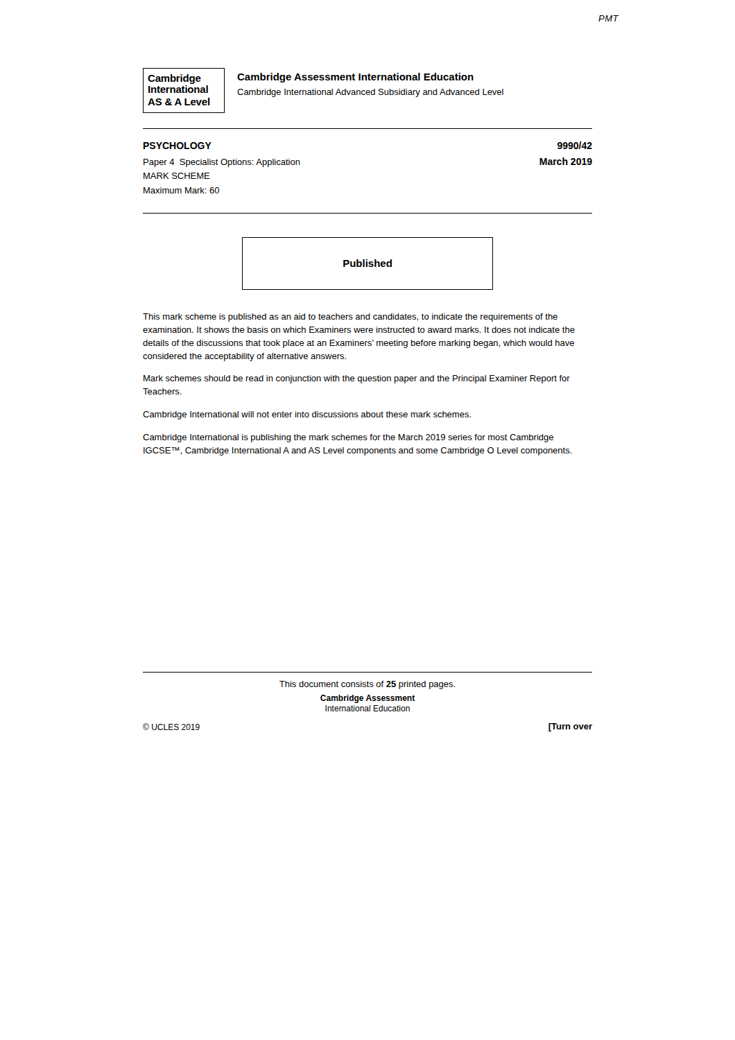PMT
Cambridge
International
AS & A Level
Cambridge Assessment International Education
Cambridge International Advanced Subsidiary and Advanced Level
PSYCHOLOGY
9990/42
Paper 4 Specialist Options: Application
March 2019
MARK SCHEME
Maximum Mark: 60
Published
This mark scheme is published as an aid to teachers and candidates, to indicate the requirements of the examination. It shows the basis on which Examiners were instructed to award marks. It does not indicate the details of the discussions that took place at an Examiners’ meeting before marking began, which would have considered the acceptability of alternative answers.
Mark schemes should be read in conjunction with the question paper and the Principal Examiner Report for Teachers.
Cambridge International will not enter into discussions about these mark schemes.
Cambridge International is publishing the mark schemes for the March 2019 series for most Cambridge IGCSE™, Cambridge International A and AS Level components and some Cambridge O Level components.
This document consists of 25 printed pages.
Cambridge Assessment
International Education
© UCLES 2019
[Turn over